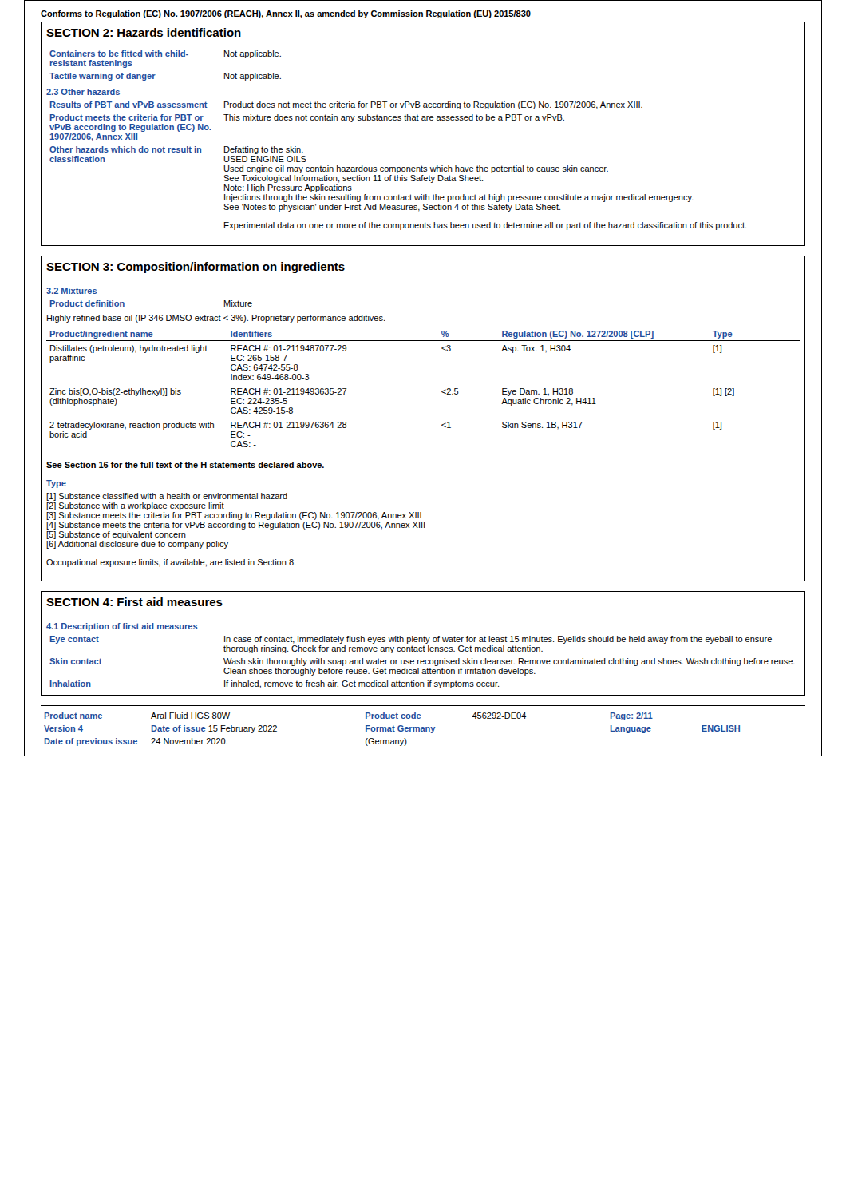Conforms to Regulation (EC) No. 1907/2006 (REACH), Annex II, as amended by Commission Regulation (EU) 2015/830
SECTION 2: Hazards identification
| Containers to be fitted with child-resistant fastenings | Not applicable. |
| Tactile warning of danger | Not applicable. |
2.3 Other hazards
| Results of PBT and vPvB assessment | Product does not meet the criteria for PBT or vPvB according to Regulation (EC) No. 1907/2006, Annex XIII. |
| Product meets the criteria for PBT or vPvB according to Regulation (EC) No. 1907/2006, Annex XIII | This mixture does not contain any substances that are assessed to be a PBT or a vPvB. |
| Other hazards which do not result in classification | Defatting to the skin. USED ENGINE OILS Used engine oil may contain hazardous components which have the potential to cause skin cancer. See Toxicological Information, section 11 of this Safety Data Sheet. Note: High Pressure Applications Injections through the skin resulting from contact with the product at high pressure constitute a major medical emergency. See 'Notes to physician' under First-Aid Measures, Section 4 of this Safety Data Sheet. Experimental data on one or more of the components has been used to determine all or part of the hazard classification of this product. |
SECTION 3: Composition/information on ingredients
3.2 Mixtures
| Product definition | Mixture |
Highly refined base oil (IP 346 DMSO extract < 3%). Proprietary performance additives.
| Product/ingredient name | Identifiers | % | Regulation (EC) No. 1272/2008 [CLP] | Type |
| --- | --- | --- | --- | --- |
| Distillates (petroleum), hydrotreated light paraffinic | REACH #: 01-2119487077-29 EC: 265-158-7 CAS: 64742-55-8 Index: 649-468-00-3 | ≤3 | Asp. Tox. 1, H304 | [1] |
| Zinc bis[O,O-bis(2-ethylhexyl)] bis (dithiophosphate) | REACH #: 01-2119493635-27 EC: 224-235-5 CAS: 4259-15-8 | <2.5 | Eye Dam. 1, H318 Aquatic Chronic 2, H411 | [1] [2] |
| 2-tetradecyloxirane, reaction products with boric acid | REACH #: 01-2119976364-28 EC: - CAS: - | <1 | Skin Sens. 1B, H317 | [1] |
See Section 16 for the full text of the H statements declared above.
Type
[1] Substance classified with a health or environmental hazard
[2] Substance with a workplace exposure limit
[3] Substance meets the criteria for PBT according to Regulation (EC) No. 1907/2006, Annex XIII
[4] Substance meets the criteria for vPvB according to Regulation (EC) No. 1907/2006, Annex XIII
[5] Substance of equivalent concern
[6] Additional disclosure due to company policy
Occupational exposure limits, if available, are listed in Section 8.
SECTION 4: First aid measures
4.1 Description of first aid measures
| Eye contact | In case of contact, immediately flush eyes with plenty of water for at least 15 minutes. Eyelids should be held away from the eyeball to ensure thorough rinsing. Check for and remove any contact lenses. Get medical attention. |
| Skin contact | Wash skin thoroughly with soap and water or use recognised skin cleanser. Remove contaminated clothing and shoes. Wash clothing before reuse. Clean shoes thoroughly before reuse. Get medical attention if irritation develops. |
| Inhalation | If inhaled, remove to fresh air. Get medical attention if symptoms occur. |
| Product name | Aral Fluid HGS 80W | Product code | 456292-DE04 | Page: 2/11 | |
| Version 4 | Date of issue 15 February 2022 | Format Germany | | Language | ENGLISH |
| Date of previous issue | 24 November 2020. | (Germany) | | | |